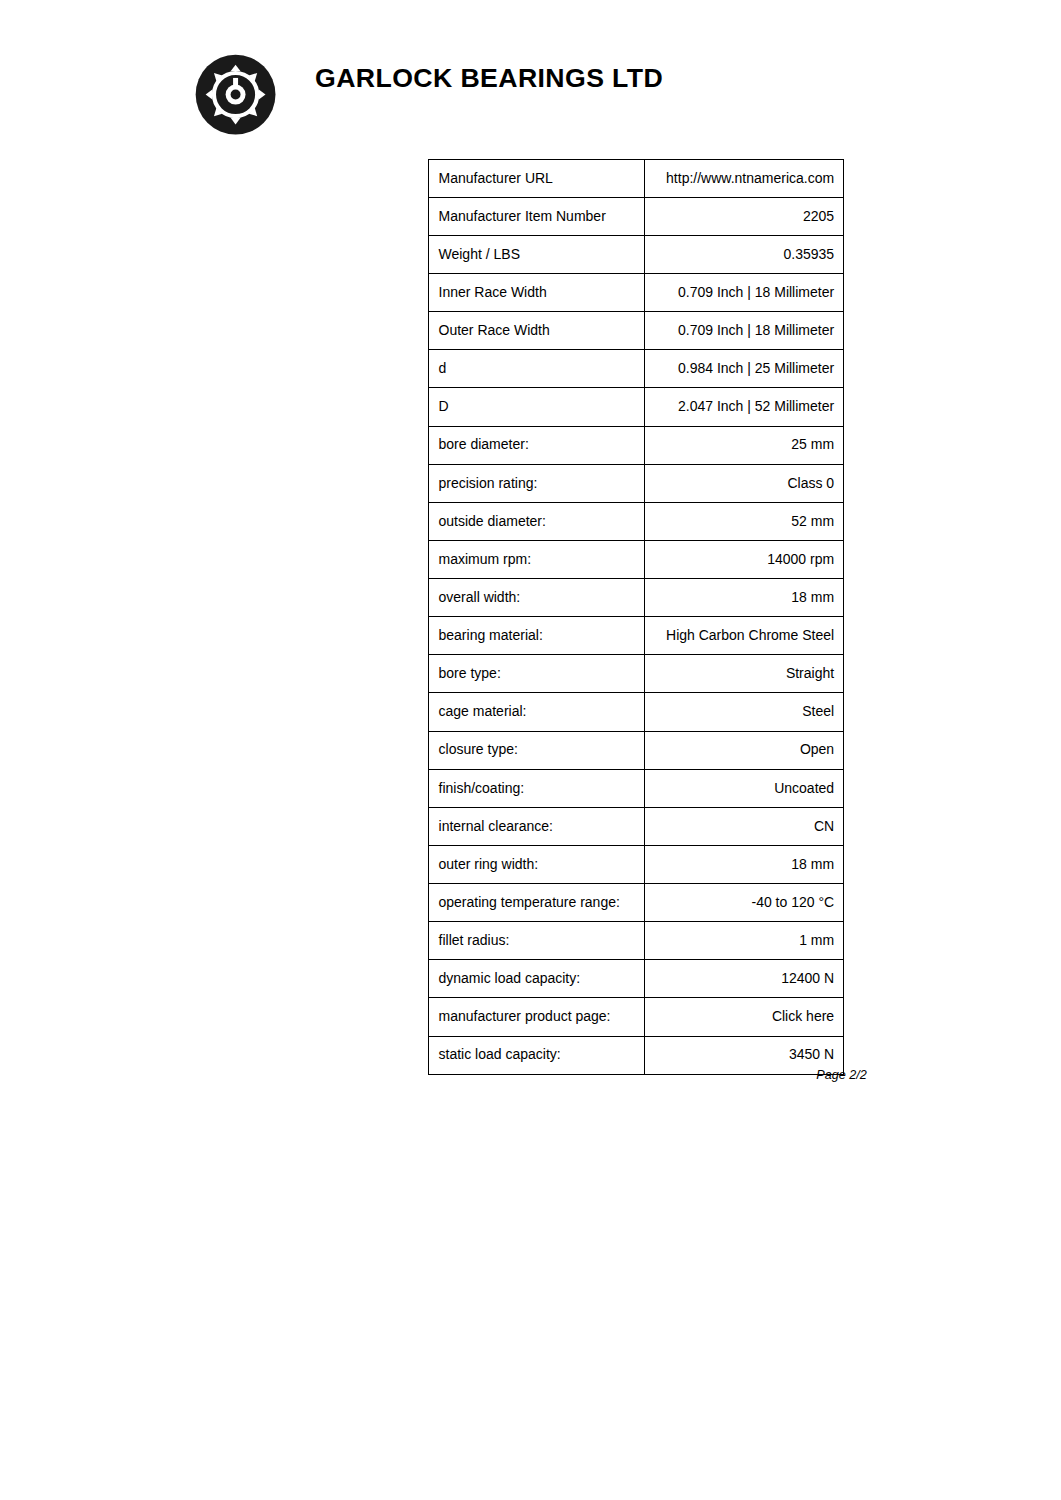GARLOCK BEARINGS LTD
| Manufacturer URL | http://www.ntnamerica.com |
| Manufacturer Item Number | 2205 |
| Weight / LBS | 0.35935 |
| Inner Race Width | 0.709 Inch / 18 Millimeter |
| Outer Race Width | 0.709 Inch / 18 Millimeter |
| d | 0.984 Inch / 25 Millimeter |
| D | 2.047 Inch / 52 Millimeter |
| bore diameter: | 25 mm |
| precision rating: | Class 0 |
| outside diameter: | 52 mm |
| maximum rpm: | 14000 rpm |
| overall width: | 18 mm |
| bearing material: | High Carbon Chrome Steel |
| bore type: | Straight |
| cage material: | Steel |
| closure type: | Open |
| finish/coating: | Uncoated |
| internal clearance: | CN |
| outer ring width: | 18 mm |
| operating temperature range: | -40 to 120 °C |
| fillet radius: | 1 mm |
| dynamic load capacity: | 12400 N |
| manufacturer product page: | Click here |
| static load capacity: | 3450 N |
Page 2/2